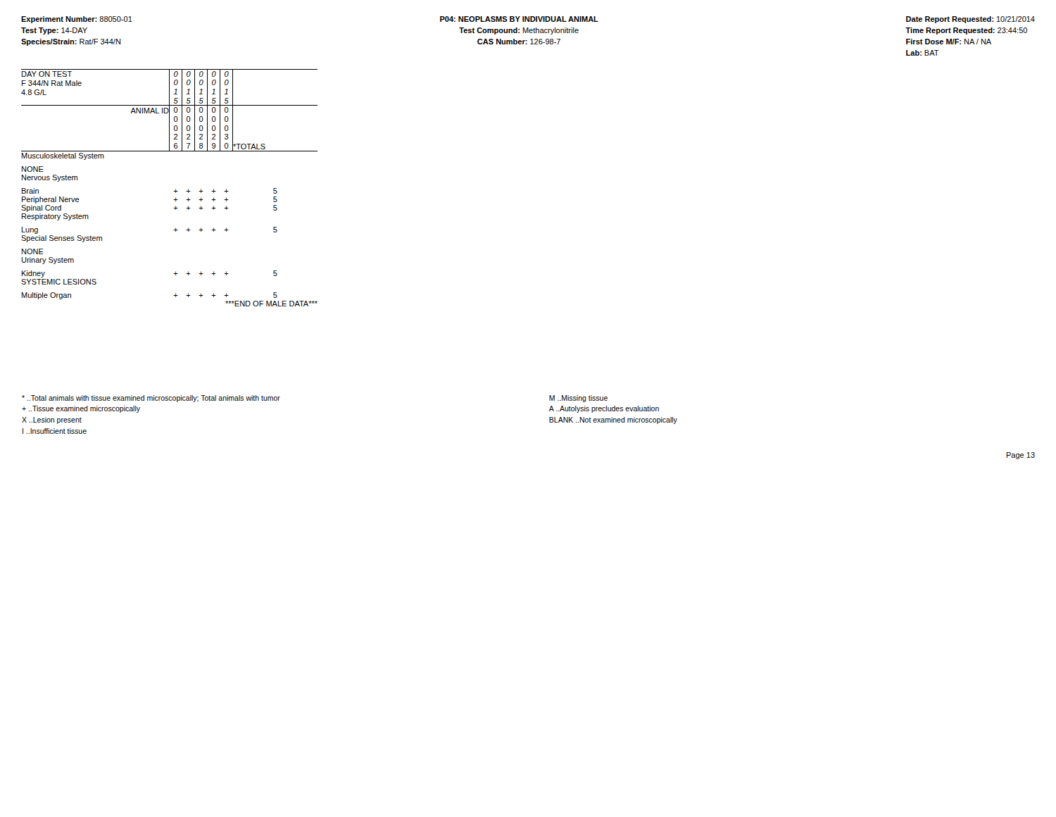Experiment Number: 88050-01
Test Type: 14-DAY
Species/Strain: Rat/F 344/N
P04: NEOPLASMS BY INDIVIDUAL ANIMAL
Test Compound: Methacrylonitrile
CAS Number: 126-98-7
Date Report Requested: 10/21/2014
Time Report Requested: 23:44:50
First Dose M/F: NA / NA
Lab: BAT
| DAY ON TEST | 0 | 0 | 0 | 0 | 0 | |
| F 344/N Rat Male | 0 | 0 | 0 | 0 | 0 | |
| 4.8 G/L | 1 | 1 | 1 | 1 | 1 | |
| | 5 | 5 | 5 | 5 | 5 | |
| ANIMAL ID | 0 | 0 | 0 | 0 | 0 | |
| | 0 | 0 | 0 | 0 | 0 | |
| | 0 | 0 | 0 | 0 | 0 | |
| | 2 | 2 | 2 | 2 | 3 | |
| | 6 | 7 | 8 | 9 | 0 | *TOTALS |
| Musculoskeletal System |
| NONE |
| Nervous System |
| Brain | + | + | + | + | + | 5 |
| Peripheral Nerve | + | + | + | + | + | 5 |
| Spinal Cord | + | + | + | + | + | 5 |
| Respiratory System |
| Lung | + | + | + | + | + | 5 |
| Special Senses System |
| NONE |
| Urinary System |
| Kidney | + | + | + | + | + | 5 |
| SYSTEMIC LESIONS |
| Multiple Organ | + | + | + | + | + | 5 |
| ***END OF MALE DATA*** |
| * ..Total animals with tissue examined microscopically; Total animals with tumor + ..Tissue examined microscopically X ..Lesion present I ..Insufficient tissue | M ..Missing tissue A ..Autolysis precludes evaluation BLANK ..Not examined microscopically |
Page 13